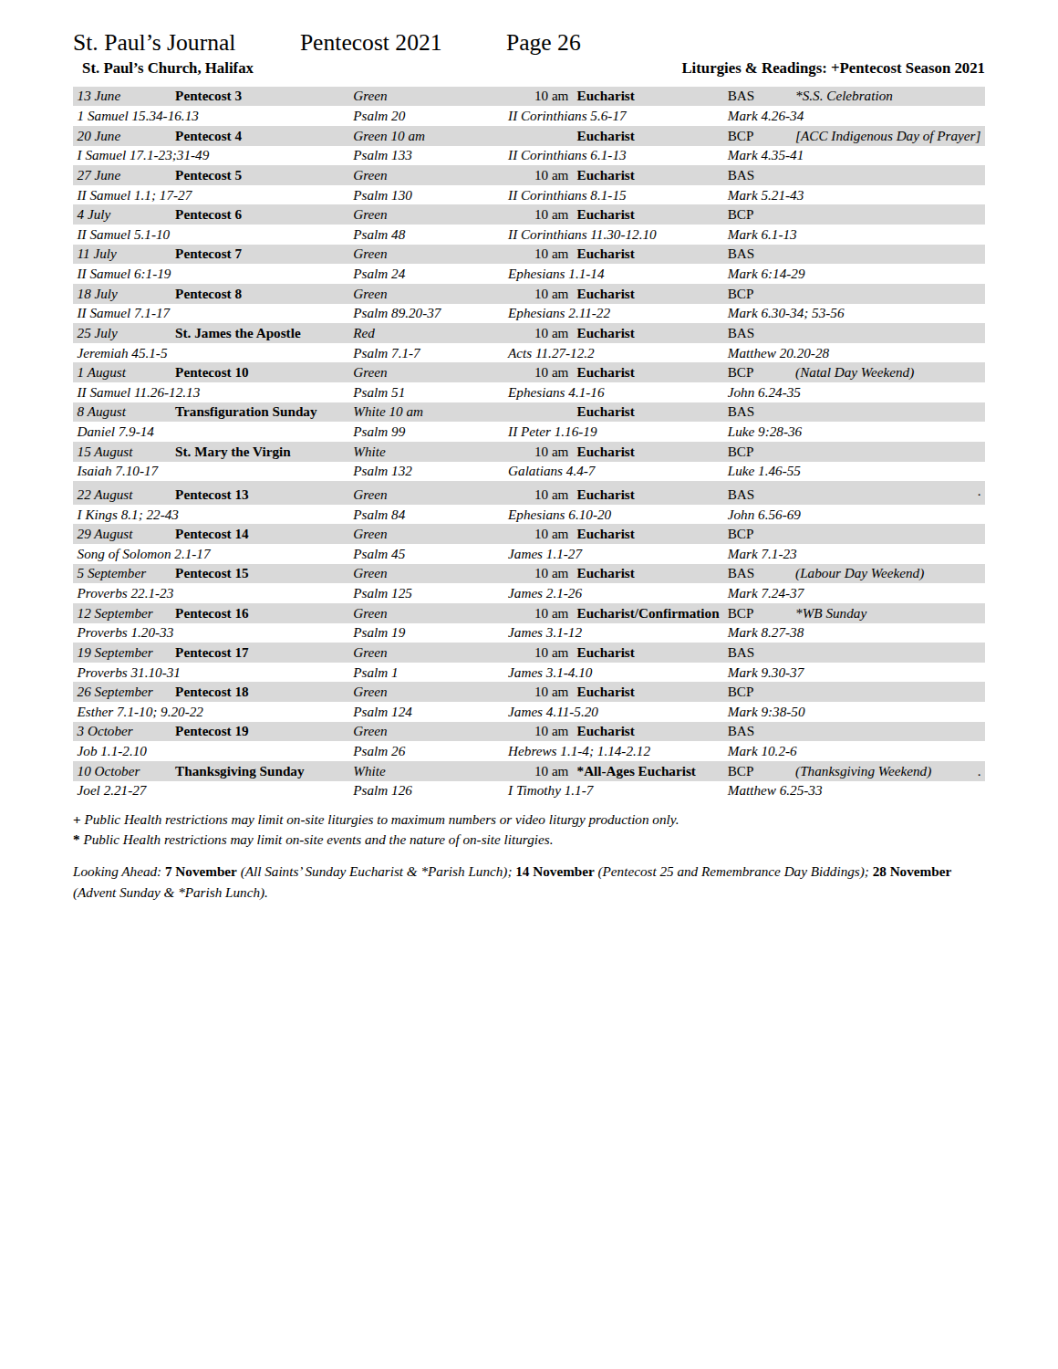St. Paul’s Journal Pentecost 2021 Page 26
St. Paul’s Church, Halifax Liturgies & Readings: +Pentecost Season 2021
| 13 June | Pentecost 3 | Green | 10 am | Eucharist | BAS | *S.S. Celebration |
| 1 Samuel 15.34-16.13 | Psalm 20 | II Corinthians 5.6-17 | Mark 4.26-34 |
| 20 June | Pentecost 4 | Green 10 am | | Eucharist | BCP | [ACC Indigenous Day of Prayer] |
| I Samuel 17.1-23;31-49 | Psalm 133 | II Corinthians 6.1-13 | Mark 4.35-41 |
| 27 June | Pentecost 5 | Green | 10 am | Eucharist | BAS | |
| II Samuel 1.1; 17-27 | Psalm 130 | II Corinthians 8.1-15 | Mark 5.21-43 |
| 4 July | Pentecost 6 | Green | 10 am | Eucharist | BCP | |
| II Samuel 5.1-10 | Psalm 48 | II Corinthians 11.30-12.10 | Mark 6.1-13 |
| 11 July | Pentecost 7 | Green | 10 am | Eucharist | BAS | |
| II Samuel 6:1-19 | Psalm 24 | Ephesians 1.1-14 | Mark 6:14-29 |
| 18 July | Pentecost 8 | Green | 10 am | Eucharist | BCP | |
| II Samuel 7.1-17 | Psalm 89.20-37 | Ephesians 2.11-22 | Mark 6.30-34; 53-56 |
| 25 July | St. James the Apostle | Red | 10 am | Eucharist | BAS | |
| Jeremiah 45.1-5 | Psalm 7.1-7 | Acts 11.27-12.2 | Matthew 20.20-28 |
| 1 August | Pentecost 10 | Green | 10 am | Eucharist | BCP | (Natal Day Weekend) |
| II Samuel 11.26-12.13 | Psalm 51 | Ephesians 4.1-16 | John 6.24-35 |
| 8 August | Transfiguration Sunday | White 10 am | | Eucharist | BAS | |
| Daniel 7.9-14 | Psalm 99 | II Peter 1.16-19 | Luke 9:28-36 |
| 15 August | St. Mary the Virgin | White | 10 am | Eucharist | BCP | |
| Isaiah 7.10-17 | Psalm 132 | Galatians 4.4-7 | Luke 1.46-55 |
| 22 August | Pentecost 13 | Green | 10 am | Eucharist | BAS | . |
| I Kings 8.1; 22-43 | Psalm 84 | Ephesians 6.10-20 | John 6.56-69 |
| 29 August | Pentecost 14 | Green | 10 am | Eucharist | BCP | |
| Song of Solomon 2.1-17 | Psalm 45 | James 1.1-27 | Mark 7.1-23 |
| 5 September | Pentecost 15 | Green | 10 am | Eucharist | BAS | (Labour Day Weekend) |
| Proverbs 22.1-23 | Psalm 125 | James 2.1-26 | Mark 7.24-37 |
| 12 September | Pentecost 16 | Green | 10 am | Eucharist/Confirmation | BCP | *WB Sunday |
| Proverbs 1.20-33 | Psalm 19 | James 3.1-12 | Mark 8.27-38 |
| 19 September | Pentecost 17 | Green | 10 am | Eucharist | BAS | |
| Proverbs 31.10-31 | Psalm 1 | James 3.1-4.10 | Mark 9.30-37 |
| 26 September | Pentecost 18 | Green | 10 am | Eucharist | BCP | |
| Esther 7.1-10; 9.20-22 | Psalm 124 | James 4.11-5.20 | Mark 9:38-50 |
| 3 October | Pentecost 19 | Green | 10 am | Eucharist | BAS | |
| Job 1.1-2.10 | Psalm 26 | Hebrews 1.1-4; 1.14-2.12 | Mark 10.2-6 |
| 10 October | Thanksgiving Sunday | White | 10 am | *All-Ages Eucharist | BCP | (Thanksgiving Weekend) . |
| Joel 2.21-27 | Psalm 126 | I Timothy 1.1-7 | Matthew 6.25-33 |
+ Public Health restrictions may limit on-site liturgies to maximum numbers or video liturgy production only.
* Public Health restrictions may limit on-site events and the nature of on-site liturgies.
Looking Ahead: 7 November (All Saints’ Sunday Eucharist & *Parish Lunch); 14 November (Pentecost 25 and Remembrance Day Biddings); 28 November (Advent Sunday & *Parish Lunch).